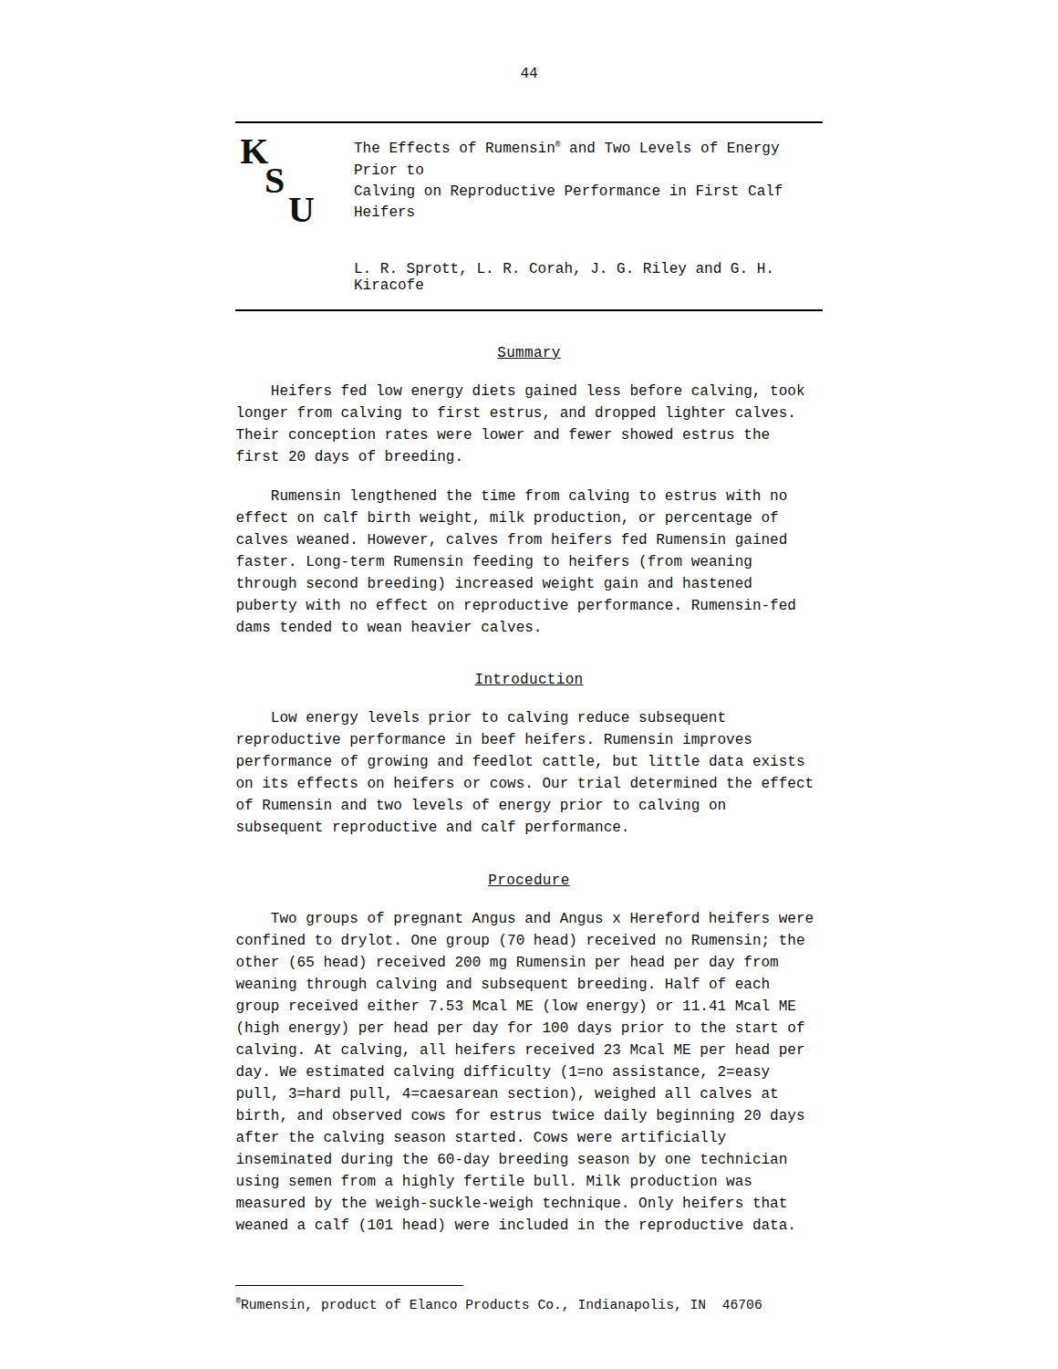44
K S U
The Effects of Rumensin® and Two Levels of Energy Prior to
Calving on Reproductive Performance in First Calf Heifers
L. R. Sprott, L. R. Corah, J. G. Riley and G. H. Kiracofe
Summary
Heifers fed low energy diets gained less before calving, took longer from calving to first estrus, and dropped lighter calves. Their conception rates were lower and fewer showed estrus the first 20 days of breeding.
Rumensin lengthened the time from calving to estrus with no effect on calf birth weight, milk production, or percentage of calves weaned. However, calves from heifers fed Rumensin gained faster. Long-term Rumensin feeding to heifers (from weaning through second breeding) increased weight gain and hastened puberty with no effect on reproductive performance. Rumensin-fed dams tended to wean heavier calves.
Introduction
Low energy levels prior to calving reduce subsequent reproductive performance in beef heifers. Rumensin improves performance of growing and feedlot cattle, but little data exists on its effects on heifers or cows. Our trial determined the effect of Rumensin and two levels of energy prior to calving on subsequent reproductive and calf performance.
Procedure
Two groups of pregnant Angus and Angus x Hereford heifers were confined to drylot. One group (70 head) received no Rumensin; the other (65 head) received 200 mg Rumensin per head per day from weaning through calving and subsequent breeding. Half of each group received either 7.53 Mcal ME (low energy) or 11.41 Mcal ME (high energy) per head per day for 100 days prior to the start of calving. At calving, all heifers received 23 Mcal ME per head per day. We estimated calving difficulty (1=no assistance, 2=easy pull, 3=hard pull, 4=caesarean section), weighed all calves at birth, and observed cows for estrus twice daily beginning 20 days after the calving season started. Cows were artificially inseminated during the 60-day breeding season by one technician using semen from a highly fertile bull. Milk production was measured by the weigh-suckle-weigh technique. Only heifers that weaned a calf (101 head) were included in the reproductive data.
®Rumensin, product of Elanco Products Co., Indianapolis, IN 46706